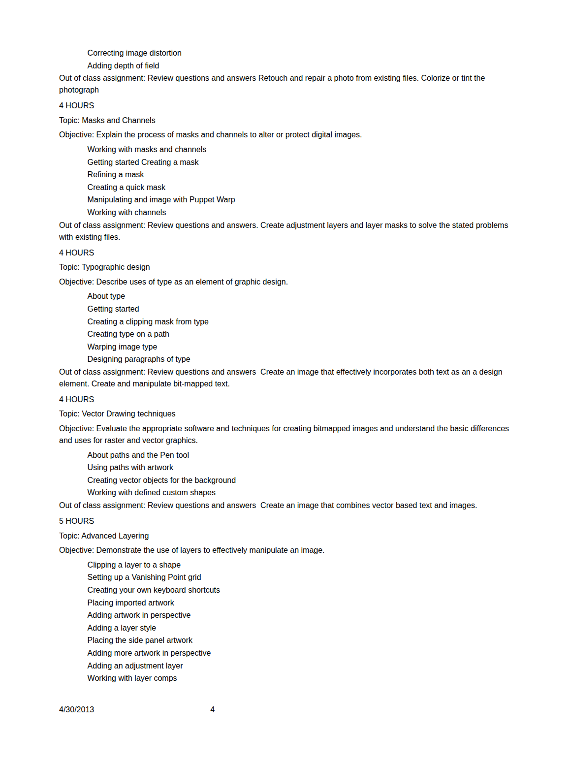Correcting image distortion
Adding depth of field
Out of class assignment: Review questions and answers Retouch and repair a photo from existing files. Colorize or tint the photograph
4 HOURS
Topic: Masks and Channels
Objective: Explain the process of masks and channels to alter or protect digital images.
Working with masks and channels
Getting started Creating a mask
Refining a mask
Creating a quick mask
Manipulating and image with Puppet Warp
Working with channels
Out of class assignment: Review questions and answers. Create adjustment layers and layer masks to solve the stated problems with existing files.
4 HOURS
Topic: Typographic design
Objective: Describe uses of type as an element of graphic design.
About type
Getting started
Creating a clipping mask from type
Creating type on a path
Warping image type
Designing paragraphs of type
Out of class assignment: Review questions and answers Create an image that effectively incorporates both text as an a design element. Create and manipulate bit-mapped text.
4 HOURS
Topic: Vector Drawing techniques
Objective: Evaluate the appropriate software and techniques for creating bitmapped images and understand the basic differences and uses for raster and vector graphics.
About paths and the Pen tool
Using paths with artwork
Creating vector objects for the background
Working with defined custom shapes
Out of class assignment: Review questions and answers Create an image that combines vector based text and images.
5 HOURS
Topic: Advanced Layering
Objective: Demonstrate the use of layers to effectively manipulate an image.
Clipping a layer to a shape
Setting up a Vanishing Point grid
Creating your own keyboard shortcuts
Placing imported artwork
Adding artwork in perspective
Adding a layer style
Placing the side panel artwork
Adding more artwork in perspective
Adding an adjustment layer
Working with layer comps
4/30/2013 4